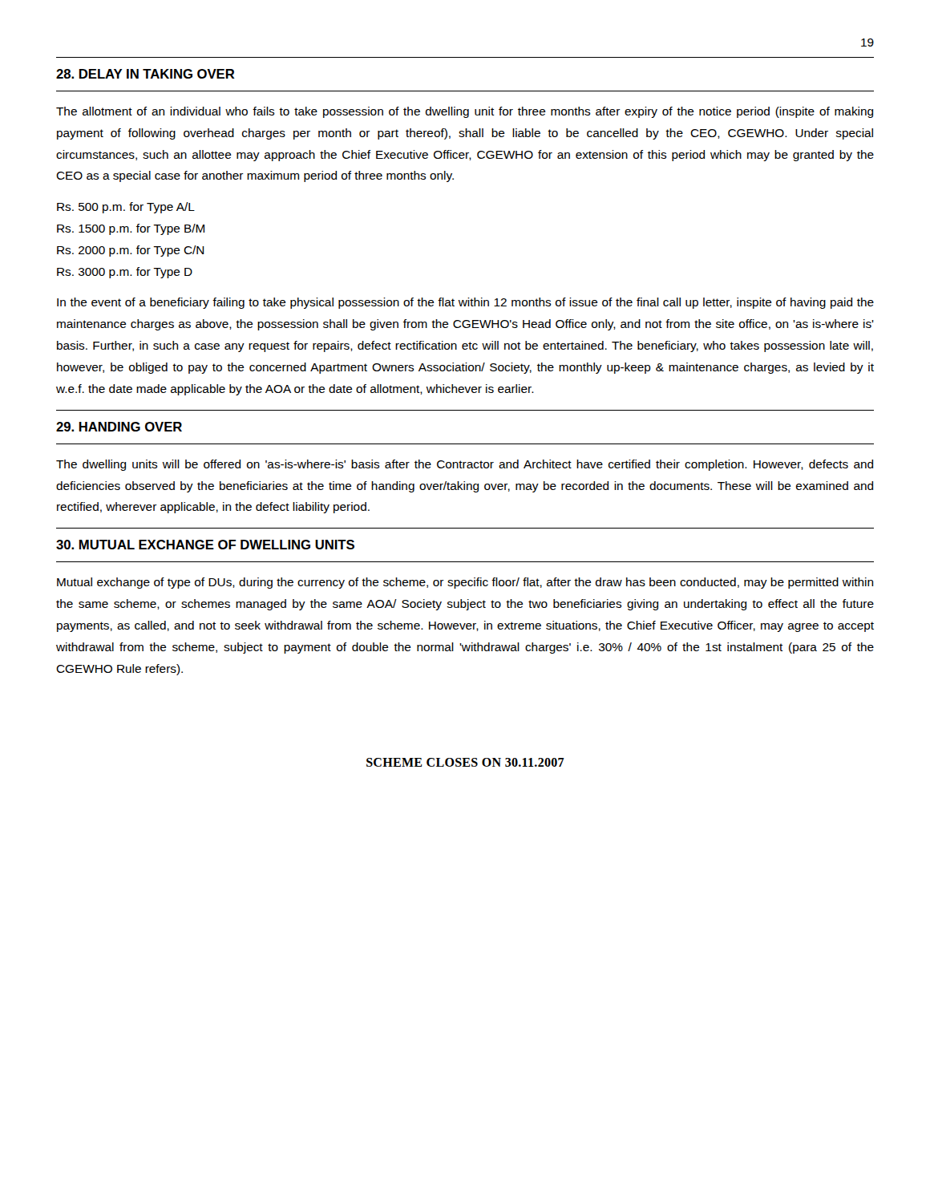19
28. DELAY IN TAKING OVER
The allotment of an individual who fails to take possession of the dwelling unit for three months after expiry of the notice period (inspite of making payment of following overhead charges per month or part thereof), shall be liable to be cancelled by the CEO, CGEWHO. Under special circumstances, such an allottee may approach the Chief Executive Officer, CGEWHO for an extension of this period which may be granted by the CEO as a special case for another maximum period of three months only.
Rs. 500 p.m. for Type A/L
Rs. 1500 p.m. for Type B/M
Rs. 2000 p.m. for Type C/N
Rs. 3000 p.m. for Type D
In the event of a beneficiary failing to take physical possession of the flat within 12 months of issue of the final call up letter, inspite of having paid the maintenance charges as above, the possession shall be given from the CGEWHO's Head Office only, and not from the site office, on 'as is-where is' basis. Further, in such a case any request for repairs, defect rectification etc will not be entertained. The beneficiary, who takes possession late will, however, be obliged to pay to the concerned Apartment Owners Association/ Society, the monthly up-keep & maintenance charges, as levied by it w.e.f. the date made applicable by the AOA or the date of allotment, whichever is earlier.
29. HANDING OVER
The dwelling units will be offered on 'as-is-where-is' basis after the Contractor and Architect have certified their completion. However, defects and deficiencies observed by the beneficiaries at the time of handing over/taking over, may be recorded in the documents. These will be examined and rectified, wherever applicable, in the defect liability period.
30. MUTUAL EXCHANGE OF DWELLING UNITS
Mutual exchange of type of DUs, during the currency of the scheme, or specific floor/ flat, after the draw has been conducted, may be permitted within the same scheme, or schemes managed by the same AOA/ Society subject to the two beneficiaries giving an undertaking to effect all the future payments, as called, and not to seek withdrawal from the scheme. However, in extreme situations, the Chief Executive Officer, may agree to accept withdrawal from the scheme, subject to payment of double the normal 'withdrawal charges' i.e. 30% / 40% of the 1st instalment (para 25 of the CGEWHO Rule refers).
SCHEME CLOSES ON 30.11.2007